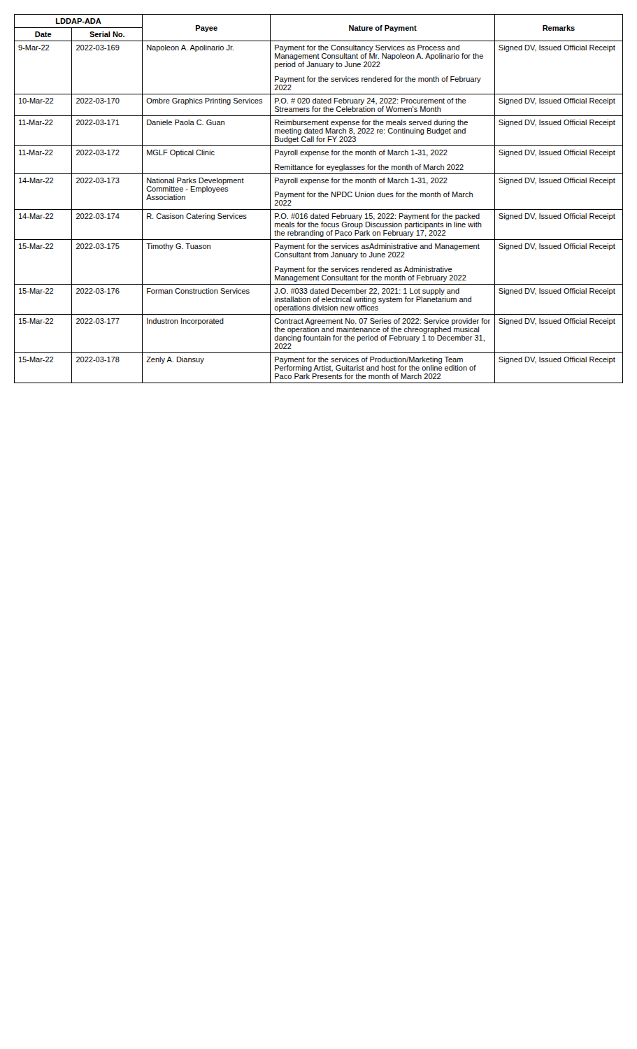| LDDAP-ADA | Payee | Nature of Payment | Remarks |
| --- | --- | --- | --- |
| Date | Serial No. |
| 9-Mar-22 | 2022-03-169 | Napoleon A. Apolinario Jr. | Payment for the Consultancy Services as Process and Management Consultant of Mr. Napoleon A. Apolinario for the period of January to June 2022 Payment for the services rendered for the month of February 2022 | Signed DV, Issued Official Receipt |
| 10-Mar-22 | 2022-03-170 | Ombre Graphics Printing Services | P.O. # 020 dated February 24, 2022: Procurement of the Streamers for the Celebration of Women's Month | Signed DV, Issued Official Receipt |
| 11-Mar-22 | 2022-03-171 | Daniele Paola C. Guan | Reimbursement expense for the meals served during the meeting dated March 8, 2022 re: Continuing Budget and Budget Call for FY 2023 | Signed DV, Issued Official Receipt |
| 11-Mar-22 | 2022-03-172 | MGLF Optical Clinic | Payroll expense for the month of March 1-31, 2022 Remittance for eyeglasses for the month of March 2022 | Signed DV, Issued Official Receipt |
| 14-Mar-22 | 2022-03-173 | National Parks Development Committee - Employees Association | Payroll expense for the month of March 1-31, 2022 Payment for the NPDC Union dues for the month of March 2022 | Signed DV, Issued Official Receipt |
| 14-Mar-22 | 2022-03-174 | R. Casison Catering Services | P.O. #016 dated February 15, 2022: Payment for the packed meals for the focus Group Discussion participants in line with the rebranding of Paco Park on February 17, 2022 | Signed DV, Issued Official Receipt |
| 15-Mar-22 | 2022-03-175 | Timothy G. Tuason | Payment for the services asAdministrative and Management Consultant from January to June 2022 Payment for the services rendered as Administrative Management Consultant for the month of February 2022 | Signed DV, Issued Official Receipt |
| 15-Mar-22 | 2022-03-176 | Forman Construction Services | J.O. #033 dated December 22, 2021: 1 Lot supply and installation of electrical writing system for Planetarium and operations division new offices | Signed DV, Issued Official Receipt |
| 15-Mar-22 | 2022-03-177 | Industron Incorporated | Contract Agreement No. 07 Series of 2022: Service provider for the operation and maintenance of the chreographed musical dancing fountain for the period of February 1 to December 31, 2022 | Signed DV, Issued Official Receipt |
| 15-Mar-22 | 2022-03-178 | Zenly A. Diansuy | Payment for the services of Production/Marketing Team Performing Artist, Guitarist and host for the online edition of Paco Park Presents for the month of March 2022 | Signed DV, Issued Official Receipt |